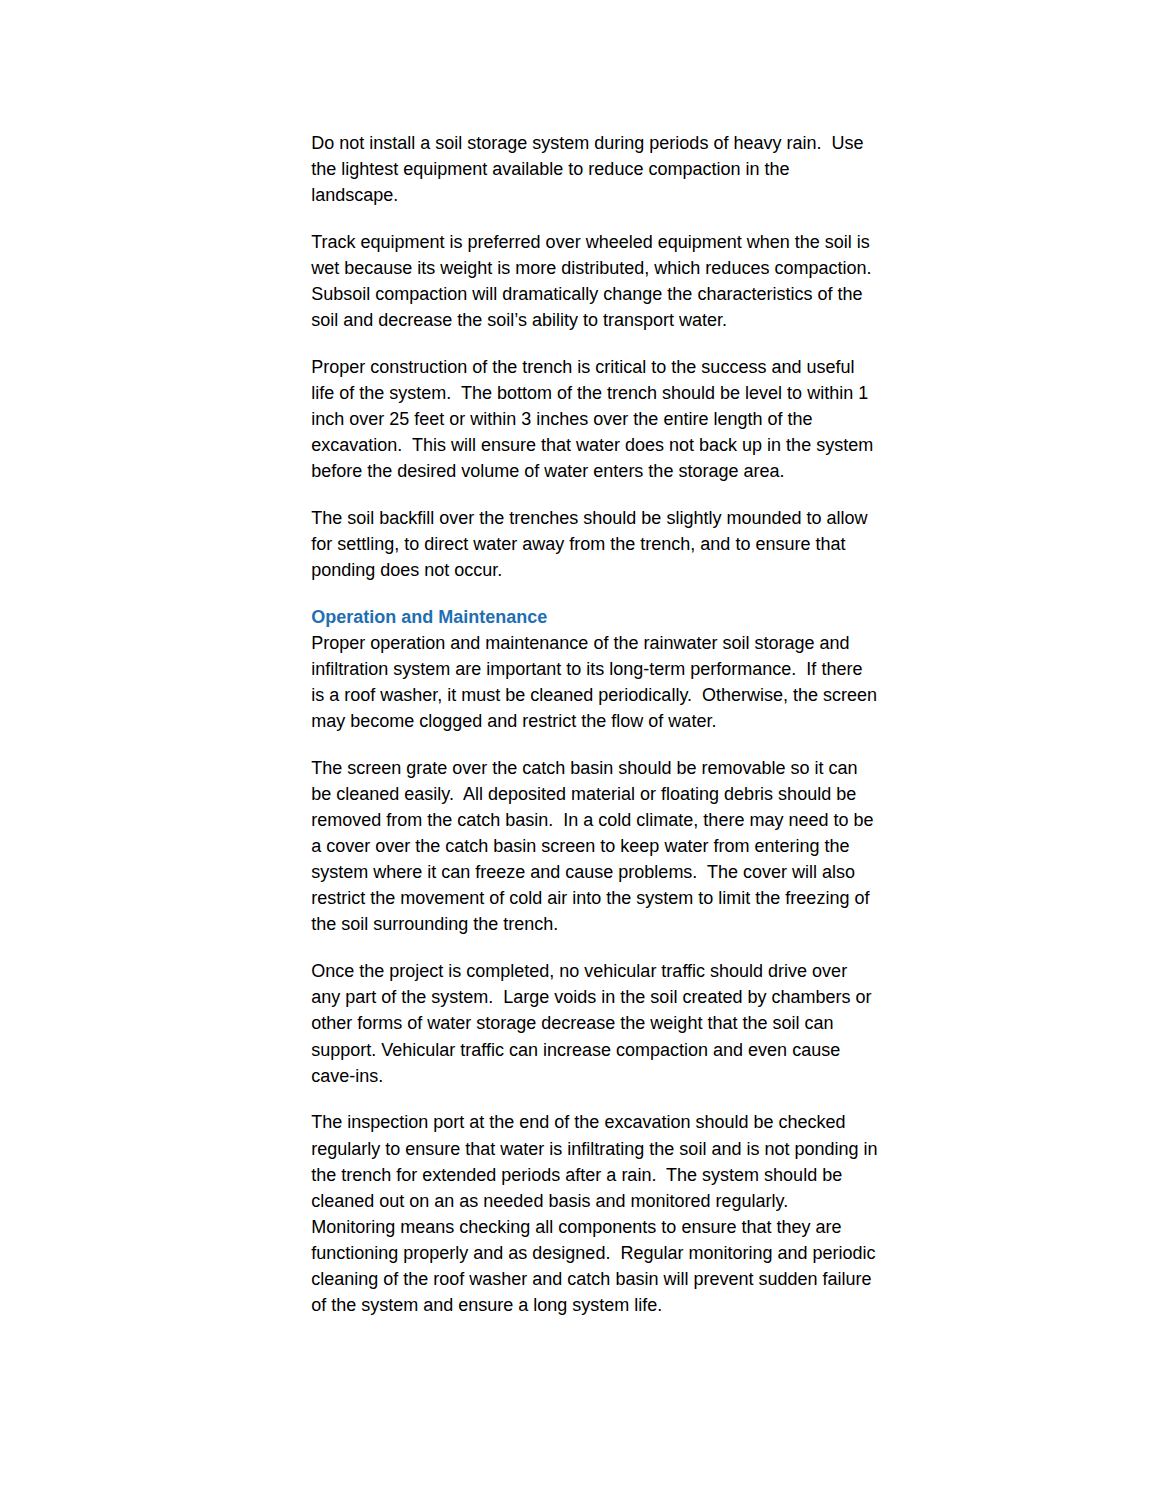Do not install a soil storage system during periods of heavy rain. Use the lightest equipment available to reduce compaction in the landscape.
Track equipment is preferred over wheeled equipment when the soil is wet because its weight is more distributed, which reduces compaction. Subsoil compaction will dramatically change the characteristics of the soil and decrease the soil’s ability to transport water.
Proper construction of the trench is critical to the success and useful life of the system. The bottom of the trench should be level to within 1 inch over 25 feet or within 3 inches over the entire length of the excavation. This will ensure that water does not back up in the system before the desired volume of water enters the storage area.
The soil backfill over the trenches should be slightly mounded to allow for settling, to direct water away from the trench, and to ensure that ponding does not occur.
Operation and Maintenance
Proper operation and maintenance of the rainwater soil storage and infiltration system are important to its long-term performance. If there is a roof washer, it must be cleaned periodically. Otherwise, the screen may become clogged and restrict the flow of water.
The screen grate over the catch basin should be removable so it can be cleaned easily. All deposited material or floating debris should be removed from the catch basin. In a cold climate, there may need to be a cover over the catch basin screen to keep water from entering the system where it can freeze and cause problems. The cover will also restrict the movement of cold air into the system to limit the freezing of the soil surrounding the trench.
Once the project is completed, no vehicular traffic should drive over any part of the system. Large voids in the soil created by chambers or other forms of water storage decrease the weight that the soil can support. Vehicular traffic can increase compaction and even cause cave-ins.
The inspection port at the end of the excavation should be checked regularly to ensure that water is infiltrating the soil and is not ponding in the trench for extended periods after a rain. The system should be cleaned out on an as needed basis and monitored regularly. Monitoring means checking all components to ensure that they are functioning properly and as designed. Regular monitoring and periodic cleaning of the roof washer and catch basin will prevent sudden failure of the system and ensure a long system life.